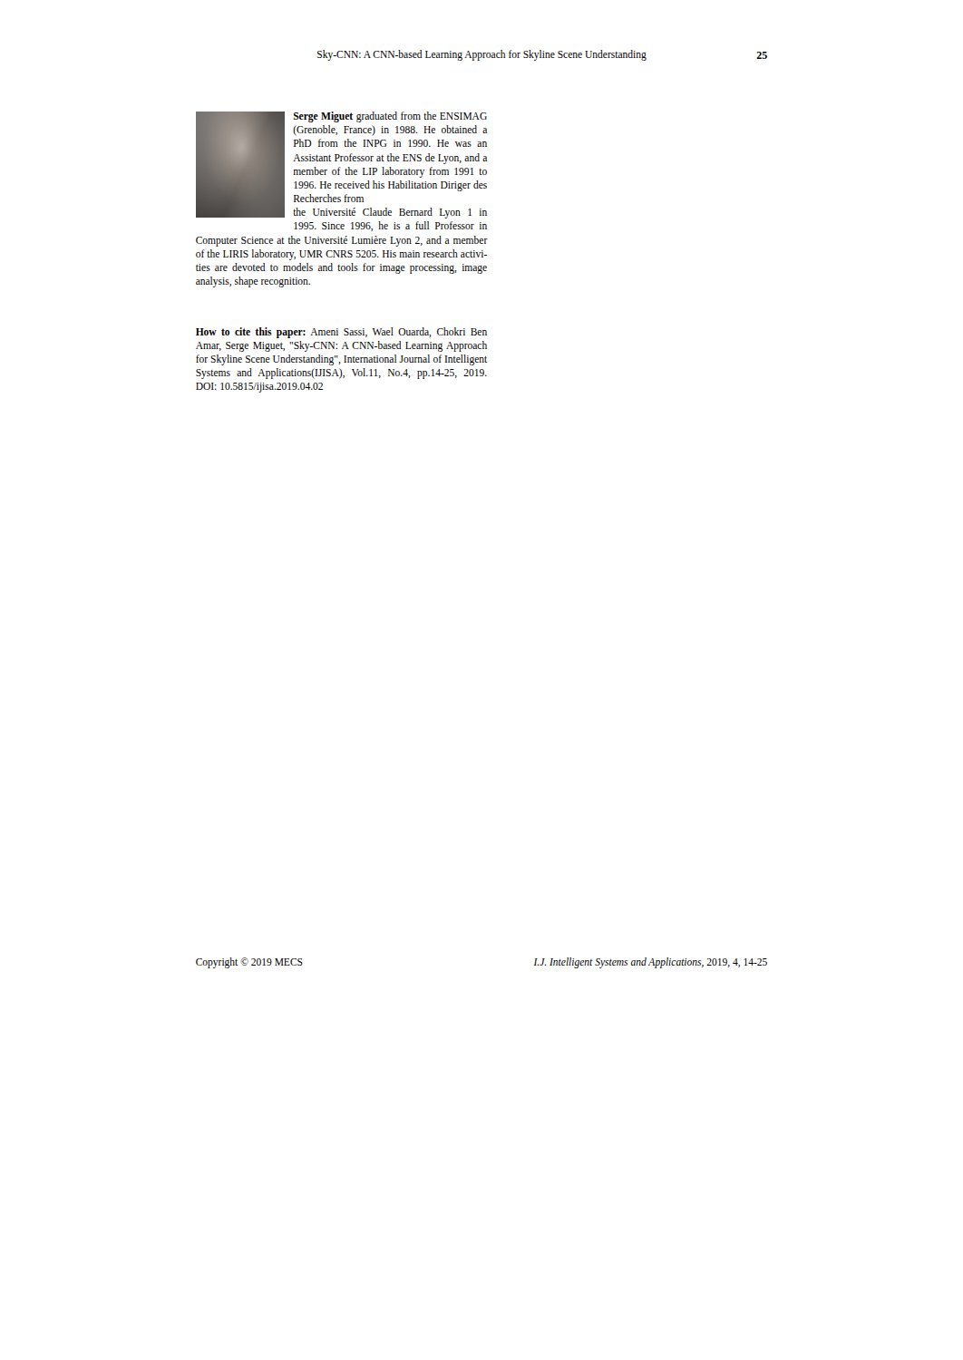Sky-CNN: A CNN-based Learning Approach for Skyline Scene Understanding
25
Serge Miguet graduated from the ENSIMAG (Grenoble, France) in 1988. He obtained a PhD from the INPG in 1990. He was an Assistant Professor at the ENS de Lyon, and a member of the LIP laboratory from 1991 to 1996. He received his Habilitation Diriger des Recherches from
the Université Claude Bernard Lyon 1 in 1995. Since 1996, he is a full Professor in Computer Science at the Université Lumière Lyon 2, and a member of the LIRIS laboratory, UMR CNRS 5205. His main research activities are devoted to models and tools for image processing, image analysis, shape recognition.
How to cite this paper: Ameni Sassi, Wael Ouarda, Chokri Ben Amar, Serge Miguet, "Sky-CNN: A CNN-based Learning Approach for Skyline Scene Understanding", International Journal of Intelligent Systems and Applications(IJISA), Vol.11, No.4, pp.14-25, 2019. DOI: 10.5815/ijisa.2019.04.02
Copyright © 2019 MECS
I.J. Intelligent Systems and Applications, 2019, 4, 14-25